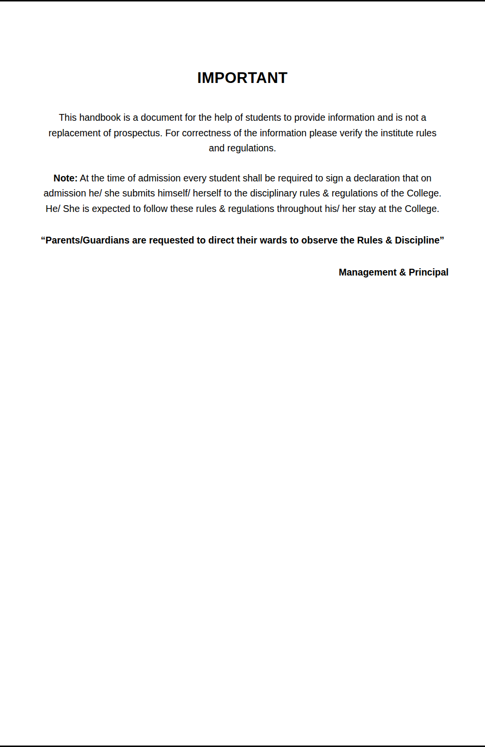IMPORTANT
This handbook is a document for the help of students to provide information and is not a replacement of prospectus. For correctness of the information please verify the institute rules and regulations.
Note: At the time of admission every student shall be required to sign a declaration that on admission he/ she submits himself/ herself to the disciplinary rules & regulations of the College. He/ She is expected to follow these rules & regulations throughout his/ her stay at the College.
“Parents/Guardians are requested to direct their wards to observe the Rules & Discipline”
Management & Principal